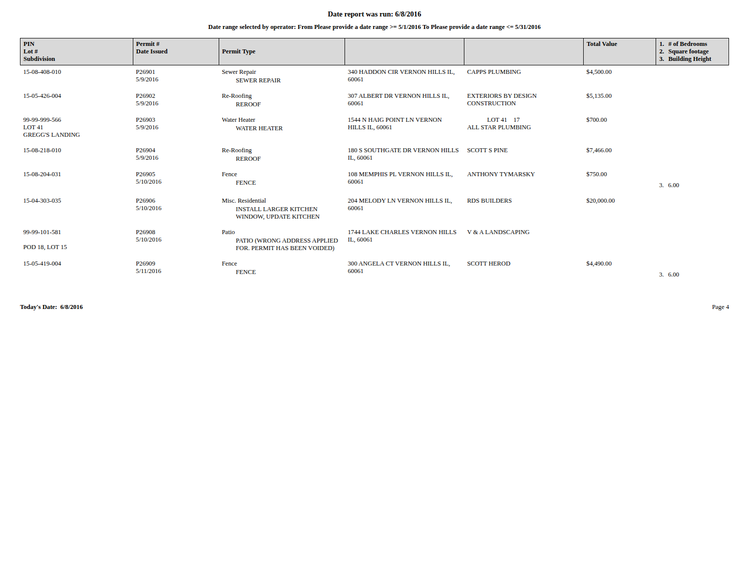Date report was run: 6/8/2016
Date range selected by operator: From Please provide a date range >= 5/1/2016 To Please provide a date range <= 5/31/2016
| PIN Lot # Subdivision | Permit # Date Issued | Permit Type | | | Total Value | 1. # of Bedrooms 2. Square footage 3. Building Height |
| --- | --- | --- | --- | --- | --- | --- |
| 15-08-408-010 | P26901 5/9/2016 | Sewer Repair SEWER REPAIR | 340 HADDON CIR VERNON HILLS IL, 60061 | CAPPS PLUMBING | $4,500.00 | |
| 15-05-426-004 | P26902 5/9/2016 | Re-Roofing REROOF | 307 ALBERT DR VERNON HILLS IL, 60061 | EXTERIORS BY DESIGN CONSTRUCTION | $5,135.00 | |
| 99-99-999-566 LOT 41 GREGG'S LANDING | P26903 5/9/2016 | Water Heater WATER HEATER | 1544 N HAIG POINT LN VERNON HILLS IL, 60061 | LOT 41 17 ALL STAR PLUMBING | $700.00 | |
| 15-08-218-010 | P26904 5/9/2016 | Re-Roofing REROOF | 180 S SOUTHGATE DR VERNON HILLS IL, 60061 | SCOTT S PINE | $7,466.00 | |
| 15-08-204-031 | P26905 5/10/2016 | Fence FENCE | 108 MEMPHIS PL VERNON HILLS IL, 60061 | ANTHONY TYMARSKY | $750.00 | 3. 6.00 |
| 15-04-303-035 | P26906 5/10/2016 | Misc. Residential INSTALL LARGER KITCHEN WINDOW, UPDATE KITCHEN | 204 MELODY LN VERNON HILLS IL, 60061 | RDS BUILDERS | $20,000.00 | |
| 99-99-101-581 POD 18, LOT 15 | P26908 5/10/2016 | Patio PATIO (WRONG ADDRESS APPLIED FOR. PERMIT HAS BEEN VOIDED) | 1744 LAKE CHARLES VERNON HILLS IL, 60061 | V & A LANDSCAPING | | |
| 15-05-419-004 | P26909 5/11/2016 | Fence FENCE | 300 ANGELA CT VERNON HILLS IL, 60061 | SCOTT HEROD | $4,490.00 | 3. 6.00 |
Today's Date: 6/8/2016
Page 4